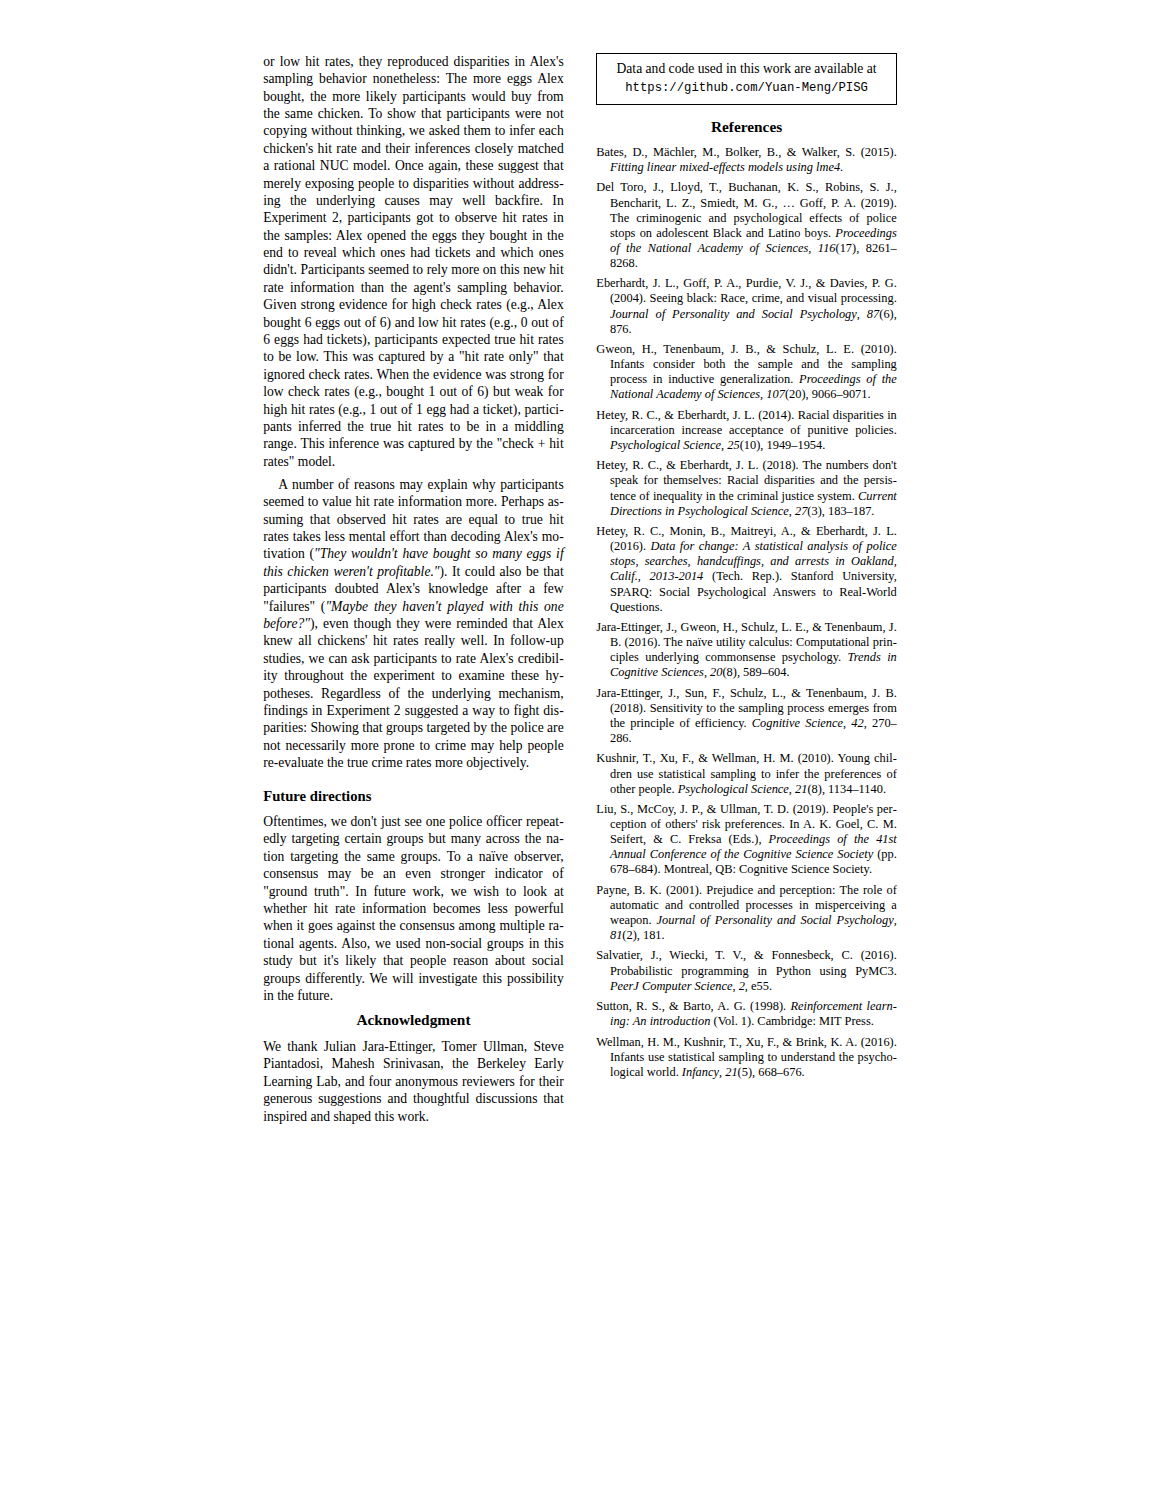or low hit rates, they reproduced disparities in Alex's sampling behavior nonetheless: The more eggs Alex bought, the more likely participants would buy from the same chicken. To show that participants were not copying without thinking, we asked them to infer each chicken's hit rate and their inferences closely matched a rational NUC model. Once again, these suggest that merely exposing people to disparities without addressing the underlying causes may well backfire. In Experiment 2, participants got to observe hit rates in the samples: Alex opened the eggs they bought in the end to reveal which ones had tickets and which ones didn't. Participants seemed to rely more on this new hit rate information than the agent's sampling behavior. Given strong evidence for high check rates (e.g., Alex bought 6 eggs out of 6) and low hit rates (e.g., 0 out of 6 eggs had tickets), participants expected true hit rates to be low. This was captured by a "hit rate only" that ignored check rates. When the evidence was strong for low check rates (e.g., bought 1 out of 6) but weak for high hit rates (e.g., 1 out of 1 egg had a ticket), participants inferred the true hit rates to be in a middling range. This inference was captured by the "check + hit rates" model.
A number of reasons may explain why participants seemed to value hit rate information more. Perhaps assuming that observed hit rates are equal to true hit rates takes less mental effort than decoding Alex's motivation ("They wouldn't have bought so many eggs if this chicken weren't profitable."). It could also be that participants doubted Alex's knowledge after a few "failures" ("Maybe they haven't played with this one before?"), even though they were reminded that Alex knew all chickens' hit rates really well. In follow-up studies, we can ask participants to rate Alex's credibility throughout the experiment to examine these hypotheses. Regardless of the underlying mechanism, findings in Experiment 2 suggested a way to fight disparities: Showing that groups targeted by the police are not necessarily more prone to crime may help people re-evaluate the true crime rates more objectively.
Future directions
Oftentimes, we don't just see one police officer repeatedly targeting certain groups but many across the nation targeting the same groups. To a naïve observer, consensus may be an even stronger indicator of "ground truth". In future work, we wish to look at whether hit rate information becomes less powerful when it goes against the consensus among multiple rational agents. Also, we used non-social groups in this study but it's likely that people reason about social groups differently. We will investigate this possibility in the future.
Acknowledgment
We thank Julian Jara-Ettinger, Tomer Ullman, Steve Piantadosi, Mahesh Srinivasan, the Berkeley Early Learning Lab, and four anonymous reviewers for their generous suggestions and thoughtful discussions that inspired and shaped this work.
Data and code used in this work are available at https://github.com/Yuan-Meng/PISG
References
Bates, D., Mächler, M., Bolker, B., & Walker, S. (2015). Fitting linear mixed-effects models using lme4.
Del Toro, J., Lloyd, T., Buchanan, K. S., Robins, S. J., Bencharit, L. Z., Smiedt, M. G., … Goff, P. A. (2019). The criminogenic and psychological effects of police stops on adolescent Black and Latino boys. Proceedings of the National Academy of Sciences, 116(17), 8261–8268.
Eberhardt, J. L., Goff, P. A., Purdie, V. J., & Davies, P. G. (2004). Seeing black: Race, crime, and visual processing. Journal of Personality and Social Psychology, 87(6), 876.
Gweon, H., Tenenbaum, J. B., & Schulz, L. E. (2010). Infants consider both the sample and the sampling process in inductive generalization. Proceedings of the National Academy of Sciences, 107(20), 9066–9071.
Hetey, R. C., & Eberhardt, J. L. (2014). Racial disparities in incarceration increase acceptance of punitive policies. Psychological Science, 25(10), 1949–1954.
Hetey, R. C., & Eberhardt, J. L. (2018). The numbers don't speak for themselves: Racial disparities and the persistence of inequality in the criminal justice system. Current Directions in Psychological Science, 27(3), 183–187.
Hetey, R. C., Monin, B., Maitreyi, A., & Eberhardt, J. L. (2016). Data for change: A statistical analysis of police stops, searches, handcuffings, and arrests in Oakland, Calif., 2013-2014 (Tech. Rep.). Stanford University, SPARQ: Social Psychological Answers to Real-World Questions.
Jara-Ettinger, J., Gweon, H., Schulz, L. E., & Tenenbaum, J. B. (2016). The naïve utility calculus: Computational principles underlying commonsense psychology. Trends in Cognitive Sciences, 20(8), 589–604.
Jara-Ettinger, J., Sun, F., Schulz, L., & Tenenbaum, J. B. (2018). Sensitivity to the sampling process emerges from the principle of efficiency. Cognitive Science, 42, 270–286.
Kushnir, T., Xu, F., & Wellman, H. M. (2010). Young children use statistical sampling to infer the preferences of other people. Psychological Science, 21(8), 1134–1140.
Liu, S., McCoy, J. P., & Ullman, T. D. (2019). People's perception of others' risk preferences. In A. K. Goel, C. M. Seifert, & C. Freksa (Eds.), Proceedings of the 41st Annual Conference of the Cognitive Science Society (pp. 678–684). Montreal, QB: Cognitive Science Society.
Payne, B. K. (2001). Prejudice and perception: The role of automatic and controlled processes in misperceiving a weapon. Journal of Personality and Social Psychology, 81(2), 181.
Salvatier, J., Wiecki, T. V., & Fonnesbeck, C. (2016). Probabilistic programming in Python using PyMC3. PeerJ Computer Science, 2, e55.
Sutton, R. S., & Barto, A. G. (1998). Reinforcement learning: An introduction (Vol. 1). Cambridge: MIT Press.
Wellman, H. M., Kushnir, T., Xu, F., & Brink, K. A. (2016). Infants use statistical sampling to understand the psychological world. Infancy, 21(5), 668–676.